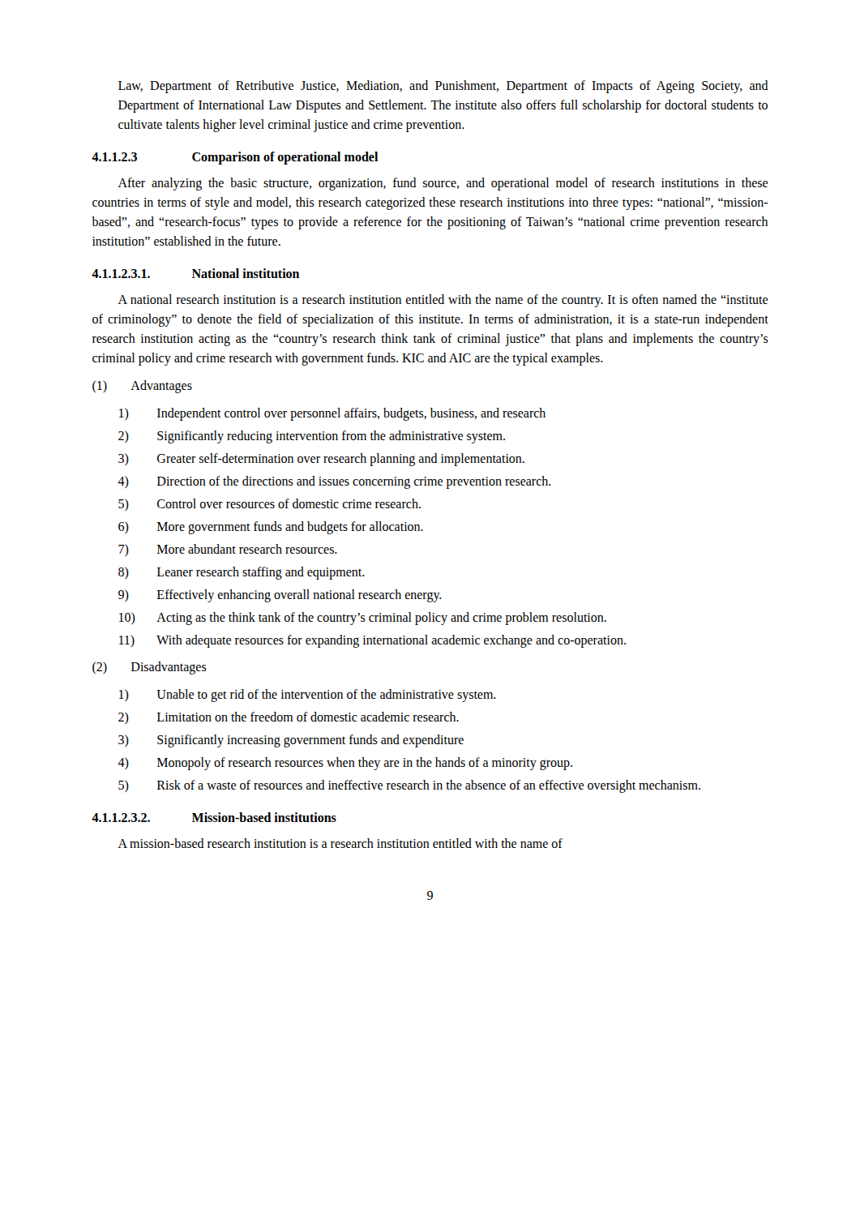Law, Department of Retributive Justice, Mediation, and Punishment, Department of Impacts of Ageing Society, and Department of International Law Disputes and Settlement. The institute also offers full scholarship for doctoral students to cultivate talents higher level criminal justice and crime prevention.
4.1.1.2.3 Comparison of operational model
After analyzing the basic structure, organization, fund source, and operational model of research institutions in these countries in terms of style and model, this research categorized these research institutions into three types: “national”, “mission-based”, and “research-focus” types to provide a reference for the positioning of Taiwan’s “national crime prevention research institution” established in the future.
4.1.1.2.3.1. National institution
A national research institution is a research institution entitled with the name of the country. It is often named the “institute of criminology” to denote the field of specialization of this institute. In terms of administration, it is a state-run independent research institution acting as the “country’s research think tank of criminal justice” that plans and implements the country’s criminal policy and crime research with government funds. KIC and AIC are the typical examples.
(1) Advantages
1) Independent control over personnel affairs, budgets, business, and research
2) Significantly reducing intervention from the administrative system.
3) Greater self-determination over research planning and implementation.
4) Direction of the directions and issues concerning crime prevention research.
5) Control over resources of domestic crime research.
6) More government funds and budgets for allocation.
7) More abundant research resources.
8) Leaner research staffing and equipment.
9) Effectively enhancing overall national research energy.
10) Acting as the think tank of the country’s criminal policy and crime problem resolution.
11) With adequate resources for expanding international academic exchange and co-operation.
(2) Disadvantages
1) Unable to get rid of the intervention of the administrative system.
2) Limitation on the freedom of domestic academic research.
3) Significantly increasing government funds and expenditure
4) Monopoly of research resources when they are in the hands of a minority group.
5) Risk of a waste of resources and ineffective research in the absence of an effective oversight mechanism.
4.1.1.2.3.2. Mission-based institutions
A mission-based research institution is a research institution entitled with the name of
9